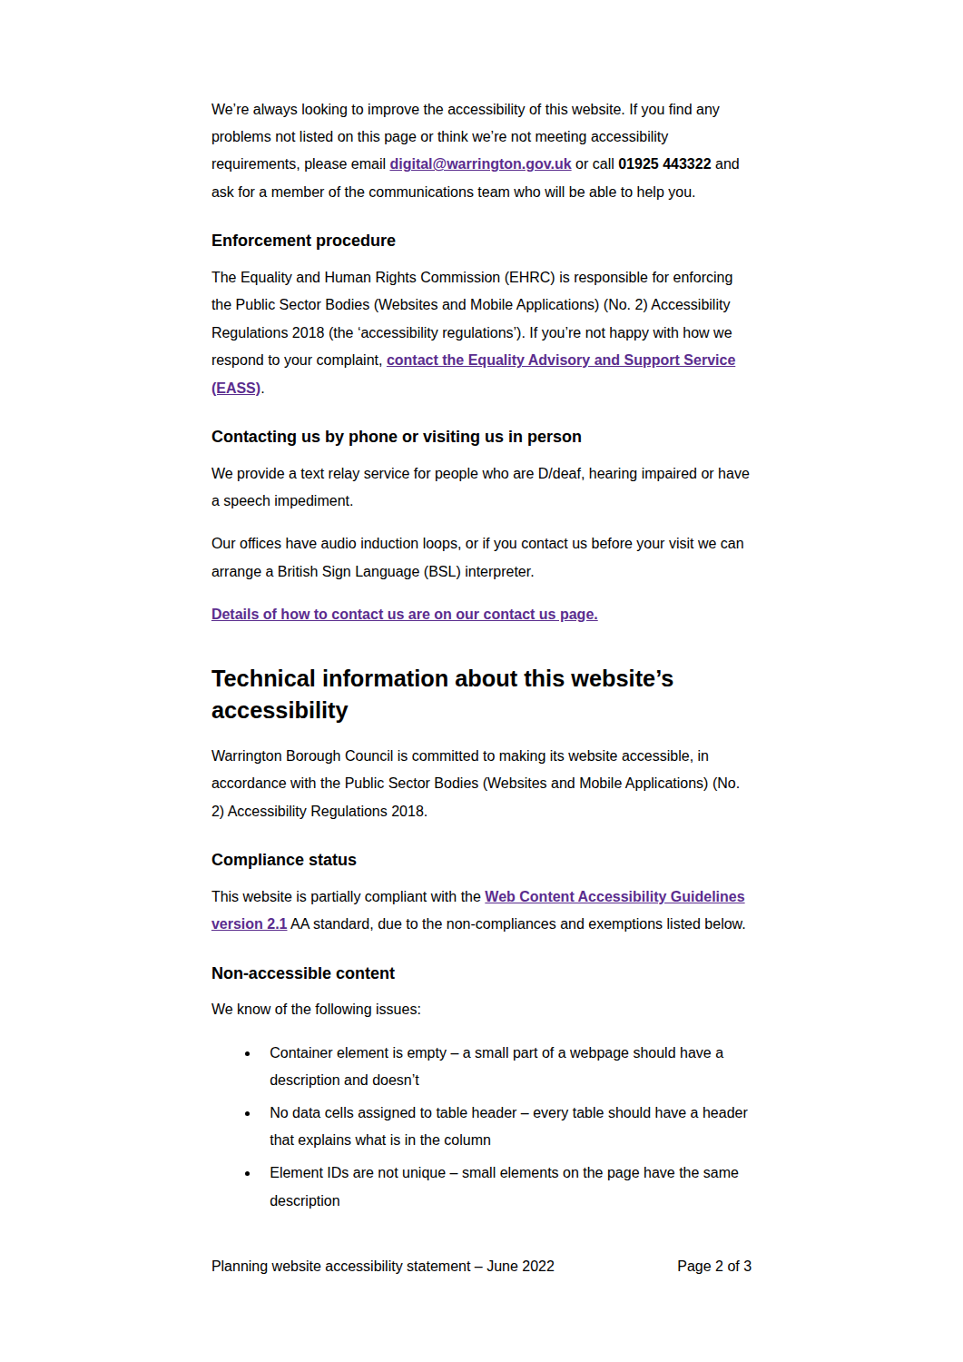We’re always looking to improve the accessibility of this website. If you find any problems not listed on this page or think we’re not meeting accessibility requirements, please email digital@warrington.gov.uk or call 01925 443322 and ask for a member of the communications team who will be able to help you.
Enforcement procedure
The Equality and Human Rights Commission (EHRC) is responsible for enforcing the Public Sector Bodies (Websites and Mobile Applications) (No. 2) Accessibility Regulations 2018 (the ‘accessibility regulations’). If you’re not happy with how we respond to your complaint, contact the Equality Advisory and Support Service (EASS).
Contacting us by phone or visiting us in person
We provide a text relay service for people who are D/deaf, hearing impaired or have a speech impediment.
Our offices have audio induction loops, or if you contact us before your visit we can arrange a British Sign Language (BSL) interpreter.
Details of how to contact us are on our contact us page.
Technical information about this website’s accessibility
Warrington Borough Council is committed to making its website accessible, in accordance with the Public Sector Bodies (Websites and Mobile Applications) (No. 2) Accessibility Regulations 2018.
Compliance status
This website is partially compliant with the Web Content Accessibility Guidelines version 2.1 AA standard, due to the non-compliances and exemptions listed below.
Non-accessible content
We know of the following issues:
Container element is empty – a small part of a webpage should have a description and doesn’t
No data cells assigned to table header – every table should have a header that explains what is in the column
Element IDs are not unique – small elements on the page have the same description
Planning website accessibility statement – June 2022 Page 2 of 3